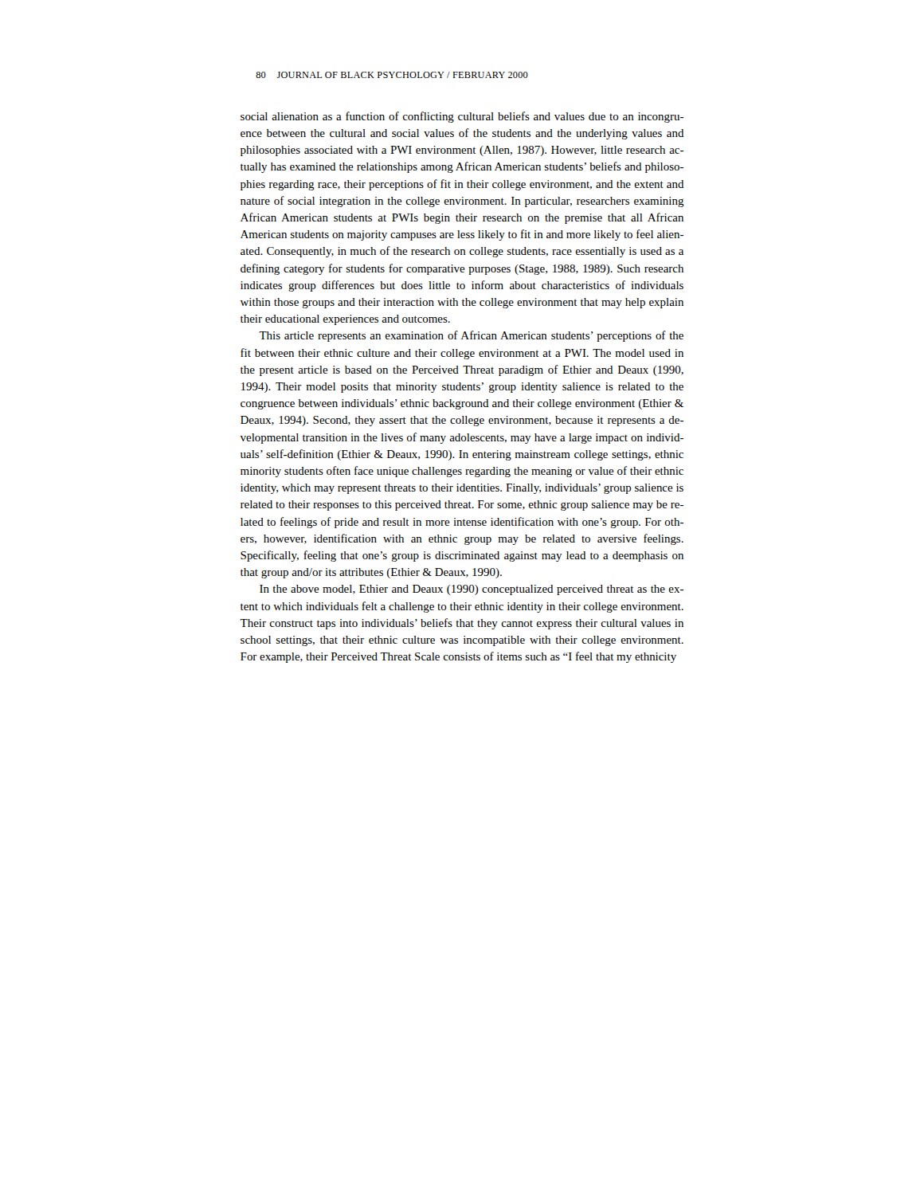80 JOURNAL OF BLACK PSYCHOLOGY / FEBRUARY 2000
social alienation as a function of conflicting cultural beliefs and values due to an incongruence between the cultural and social values of the students and the underlying values and philosophies associated with a PWI environment (Allen, 1987). However, little research actually has examined the relationships among African American students’ beliefs and philosophies regarding race, their perceptions of fit in their college environment, and the extent and nature of social integration in the college environment. In particular, researchers examining African American students at PWIs begin their research on the premise that all African American students on majority campuses are less likely to fit in and more likely to feel alienated. Consequently, in much of the research on college students, race essentially is used as a defining category for students for comparative purposes (Stage, 1988, 1989). Such research indicates group differences but does little to inform about characteristics of individuals within those groups and their interaction with the college environment that may help explain their educational experiences and outcomes.
This article represents an examination of African American students’ perceptions of the fit between their ethnic culture and their college environment at a PWI. The model used in the present article is based on the Perceived Threat paradigm of Ethier and Deaux (1990, 1994). Their model posits that minority students’ group identity salience is related to the congruence between individuals’ ethnic background and their college environment (Ethier & Deaux, 1994). Second, they assert that the college environment, because it represents a developmental transition in the lives of many adolescents, may have a large impact on individuals’ self-definition (Ethier & Deaux, 1990). In entering mainstream college settings, ethnic minority students often face unique challenges regarding the meaning or value of their ethnic identity, which may represent threats to their identities. Finally, individuals’ group salience is related to their responses to this perceived threat. For some, ethnic group salience may be related to feelings of pride and result in more intense identification with one’s group. For others, however, identification with an ethnic group may be related to aversive feelings. Specifically, feeling that one’s group is discriminated against may lead to a deemphasis on that group and/or its attributes (Ethier & Deaux, 1990).
In the above model, Ethier and Deaux (1990) conceptualized perceived threat as the extent to which individuals felt a challenge to their ethnic identity in their college environment. Their construct taps into individuals’ beliefs that they cannot express their cultural values in school settings, that their ethnic culture was incompatible with their college environment. For example, their Perceived Threat Scale consists of items such as “I feel that my ethnicity